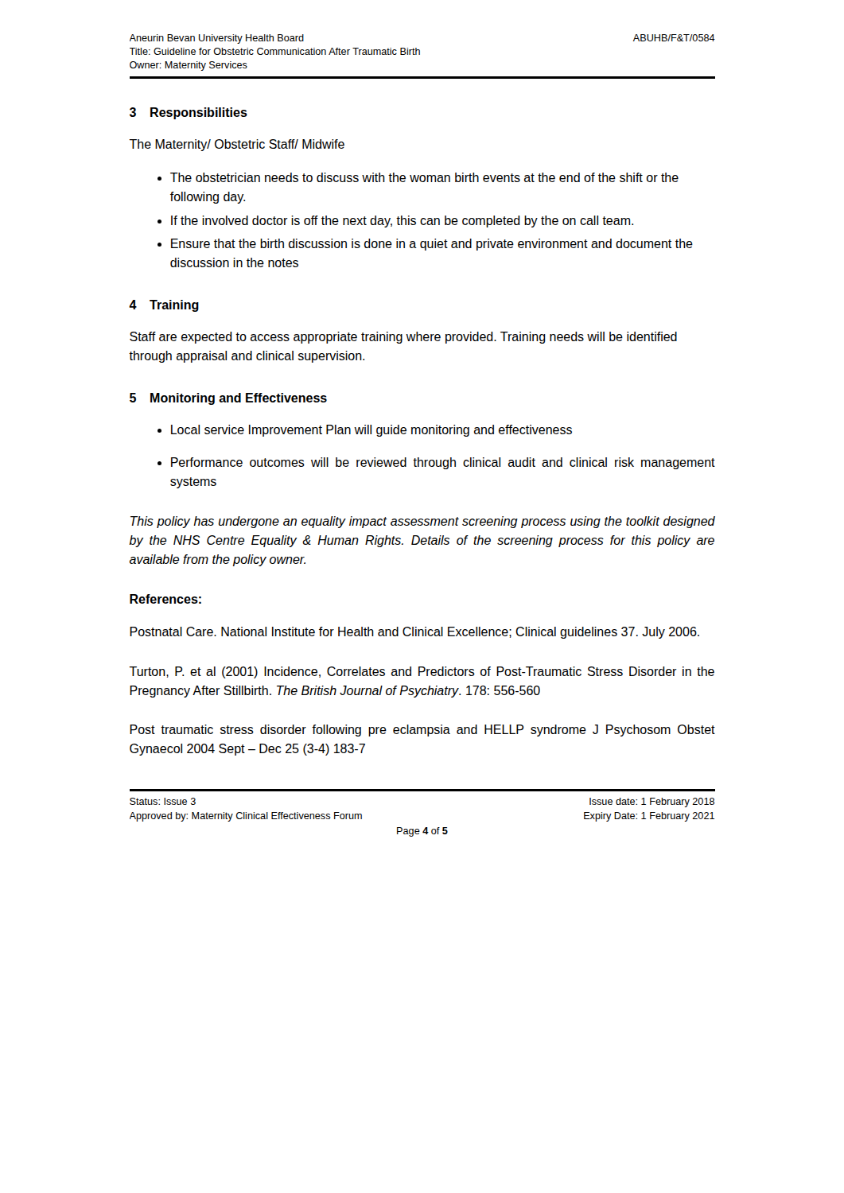ABUHB/F&T/0584
Aneurin Bevan University Health Board
Title: Guideline for Obstetric Communication After Traumatic Birth
Owner: Maternity Services
3 Responsibilities
The Maternity/ Obstetric Staff/ Midwife
The obstetrician needs to discuss with the woman birth events at the end of the shift or the following day.
If the involved doctor is off the next day, this can be completed by the on call team.
Ensure that the birth discussion is done in a quiet and private environment and document the discussion in the notes
4 Training
Staff are expected to access appropriate training where provided. Training needs will be identified through appraisal and clinical supervision.
5 Monitoring and Effectiveness
Local service Improvement Plan will guide monitoring and effectiveness
Performance outcomes will be reviewed through clinical audit and clinical risk management systems
This policy has undergone an equality impact assessment screening process using the toolkit designed by the NHS Centre Equality & Human Rights. Details of the screening process for this policy are available from the policy owner.
References:
Postnatal Care. National Institute for Health and Clinical Excellence; Clinical guidelines 37. July 2006.
Turton, P. et al (2001) Incidence, Correlates and Predictors of Post-Traumatic Stress Disorder in the Pregnancy After Stillbirth. The British Journal of Psychiatry. 178: 556-560
Post traumatic stress disorder following pre eclampsia and HELLP syndrome J Psychosom Obstet Gynaecol 2004 Sept – Dec 25 (3-4) 183-7
Issue date: 1 February 2018
Expiry Date: 1 February 2021
Status: Issue 3
Approved by: Maternity Clinical Effectiveness Forum
Page 4 of 5